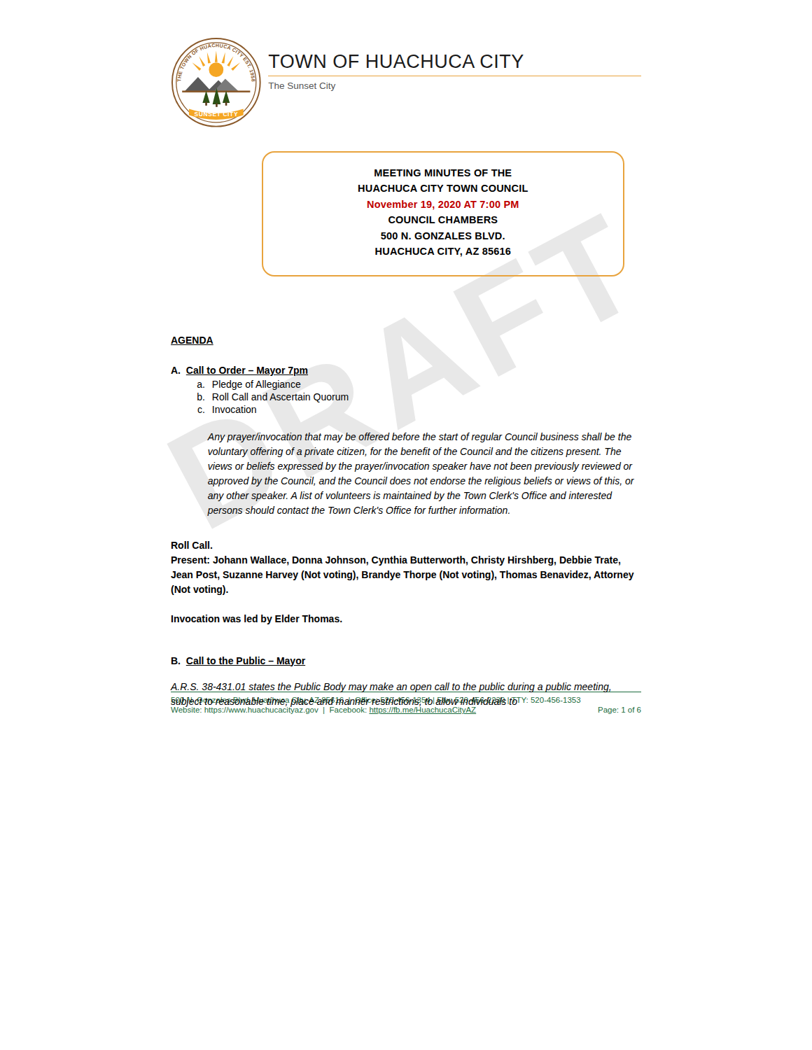DRAFT
SUNSET CITY THE TOWN OF HUACHUCA CITY EST. 1958
TOWN OF HUACHUCA CITY
The Sunset City
MEETING MINUTES OF THE
HUACHUCA CITY TOWN COUNCIL
November 19, 2020 AT 7:00 PM
COUNCIL CHAMBERS
500 N. GONZALES BLVD.
HUACHUCA CITY, AZ 85616
AGENDA
A. Call to Order – Mayor 7pm
Pledge of Allegiance
Roll Call and Ascertain Quorum
Invocation
Any prayer/invocation that may be offered before the start of regular Council business shall be the voluntary offering of a private citizen, for the benefit of the Council and the citizens present. The views or beliefs expressed by the prayer/invocation speaker have not been previously reviewed or approved by the Council, and the Council does not endorse the religious beliefs or views of this, or any other speaker. A list of volunteers is maintained by the Town Clerk's Office and interested persons should contact the Town Clerk's Office for further information.
Roll Call.
Present: Johann Wallace, Donna Johnson, Cynthia Butterworth, Christy Hirshberg, Debbie Trate, Jean Post, Suzanne Harvey (Not voting), Brandye Thorpe (Not voting), Thomas Benavidez, Attorney (Not voting).
Invocation was led by Elder Thomas.
B. Call to the Public – Mayor
A.R.S. 38-431.01 states the Public Body may make an open call to the public during a public meeting, subject to reasonable time, place and manner restrictions, to allow individuals to
500 N. Gonzales Blvd, Huachuca City, AZ 85616 | Office: 520-456-1354 | Fax: 520-456-2230 | TTY: 520-456-1353
Website: https://www.huachucacityaz.gov | Facebook: https://fb.me/HuachucaCityAZ Page: 1 of 6